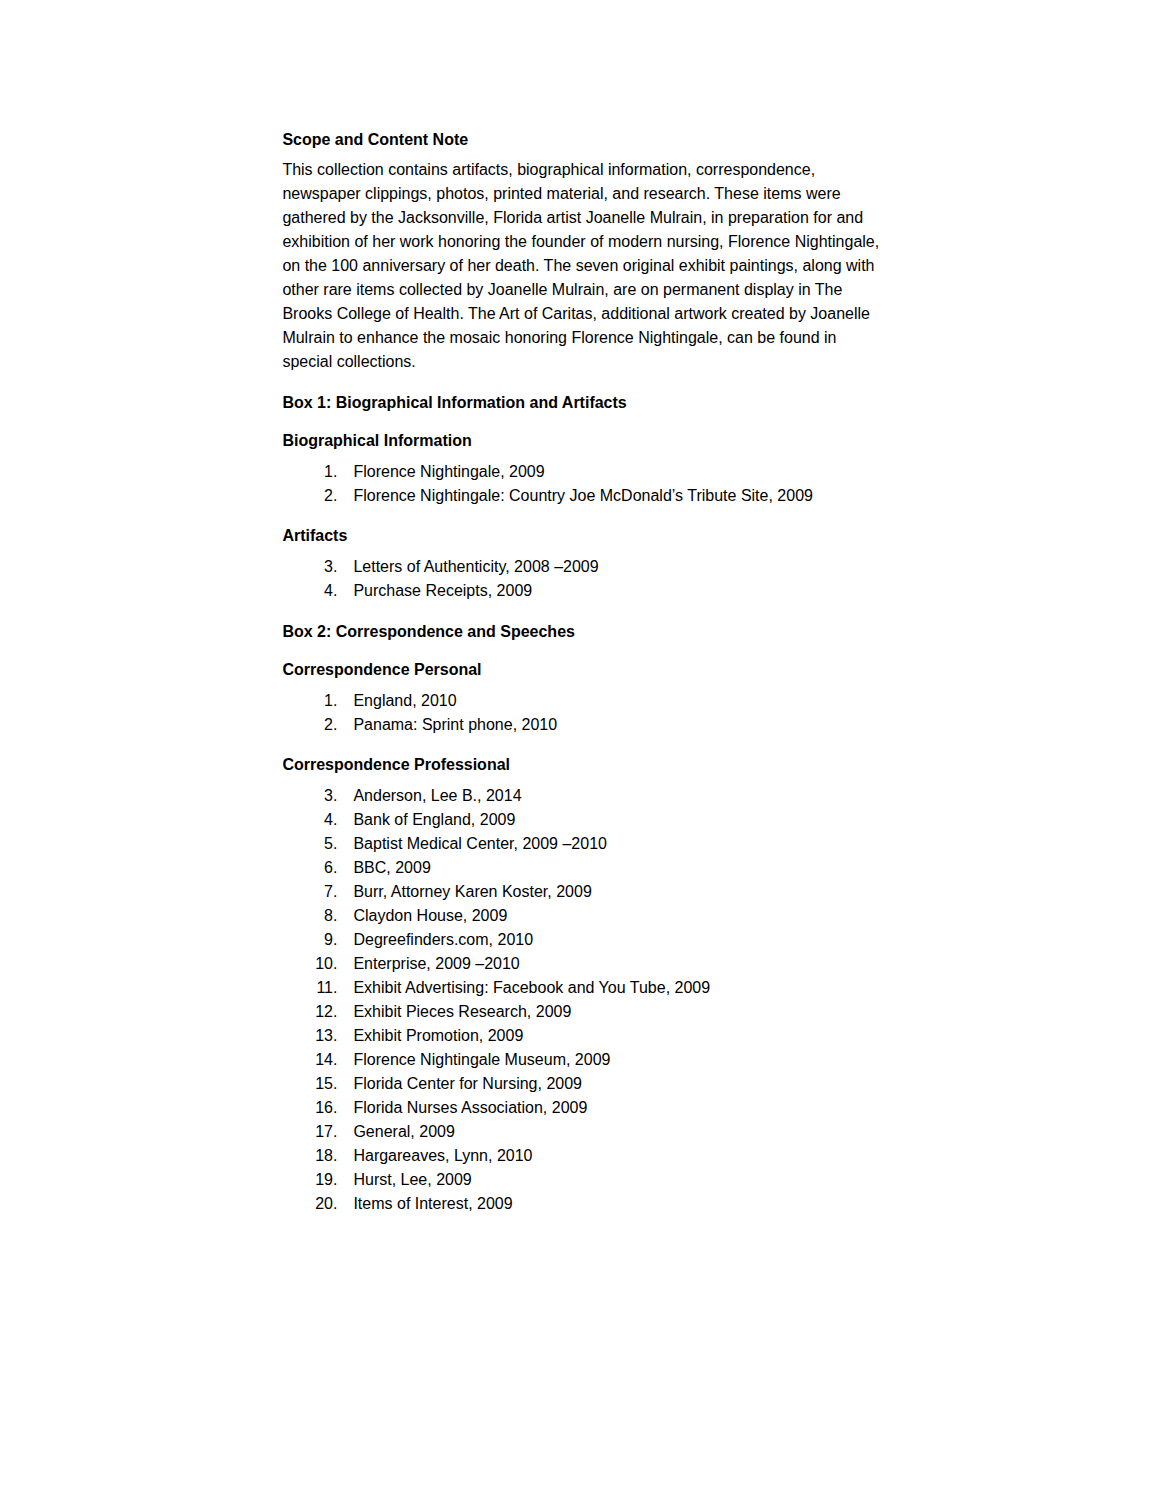Scope and Content Note
This collection contains artifacts, biographical information, correspondence, newspaper clippings, photos, printed material, and research. These items were gathered by the Jacksonville, Florida artist Joanelle Mulrain, in preparation for and exhibition of her work honoring the founder of modern nursing, Florence Nightingale, on the 100 anniversary of her death. The seven original exhibit paintings, along with other rare items collected by Joanelle Mulrain, are on permanent display in The Brooks College of Health. The Art of Caritas, additional artwork created by Joanelle Mulrain to enhance the mosaic honoring Florence Nightingale, can be found in special collections.
Box 1: Biographical Information and Artifacts
Biographical Information
Florence Nightingale, 2009
Florence Nightingale: Country Joe McDonald’s Tribute Site, 2009
Artifacts
Letters of Authenticity, 2008 –2009
Purchase Receipts, 2009
Box 2: Correspondence and Speeches
Correspondence Personal
England, 2010
Panama: Sprint phone, 2010
Correspondence Professional
Anderson, Lee B., 2014
Bank of England, 2009
Baptist Medical Center, 2009 –2010
BBC, 2009
Burr, Attorney Karen Koster, 2009
Claydon House, 2009
Degreefinders.com, 2010
Enterprise, 2009 –2010
Exhibit Advertising: Facebook and You Tube, 2009
Exhibit Pieces Research, 2009
Exhibit Promotion, 2009
Florence Nightingale Museum, 2009
Florida Center for Nursing, 2009
Florida Nurses Association, 2009
General, 2009
Hargareaves, Lynn, 2010
Hurst, Lee, 2009
Items of Interest, 2009